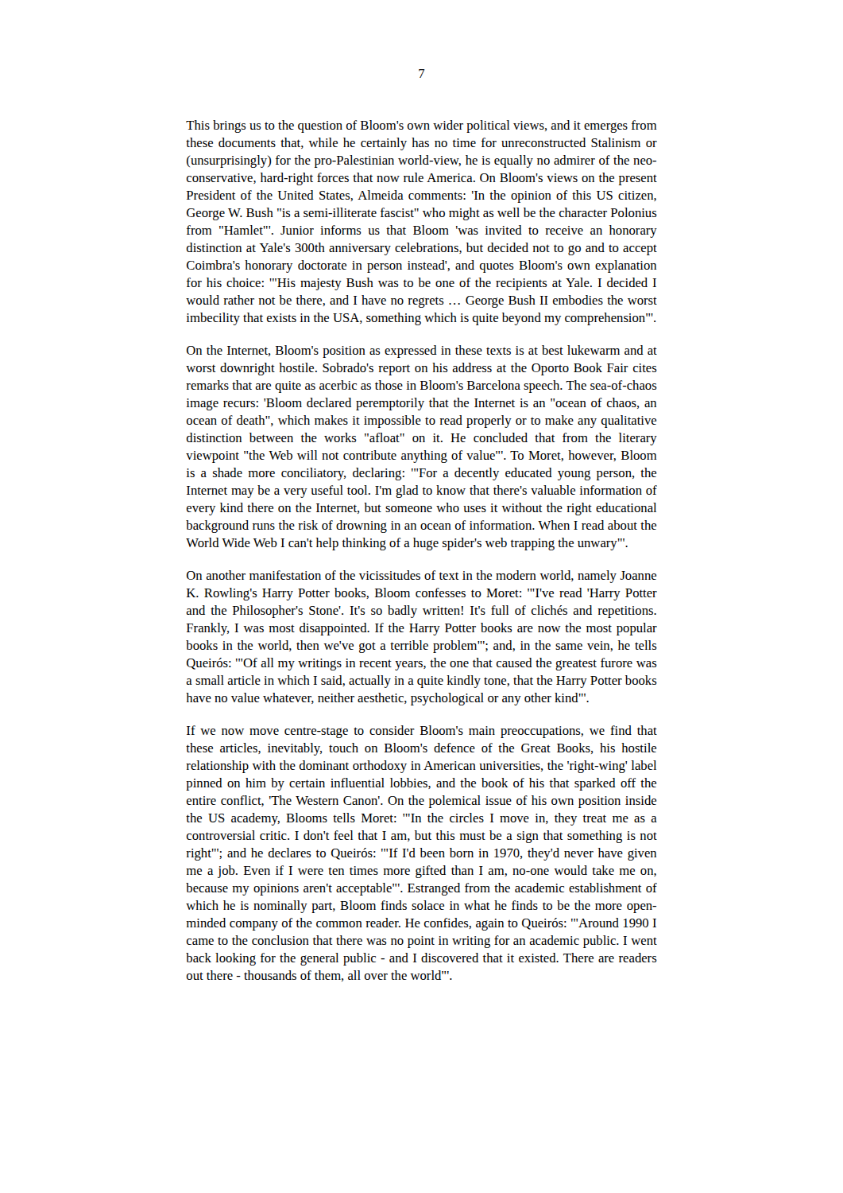7
This brings us to the question of Bloom's own wider political views, and it emerges from these documents that, while he certainly has no time for unreconstructed Stalinism or (unsurprisingly) for the pro-Palestinian world-view, he is equally no admirer of the neo-conservative, hard-right forces that now rule America. On Bloom's views on the present President of the United States, Almeida comments: 'In the opinion of this US citizen, George W. Bush "is a semi-illiterate fascist" who might as well be the character Polonius from "Hamlet"'. Junior informs us that Bloom 'was invited to receive an honorary distinction at Yale's 300th anniversary celebrations, but decided not to go and to accept Coimbra's honorary doctorate in person instead', and quotes Bloom's own explanation for his choice: '"His majesty Bush was to be one of the recipients at Yale. I decided I would rather not be there, and I have no regrets … George Bush II embodies the worst imbecility that exists in the USA, something which is quite beyond my comprehension"'.
On the Internet, Bloom's position as expressed in these texts is at best lukewarm and at worst downright hostile. Sobrado's report on his address at the Oporto Book Fair cites remarks that are quite as acerbic as those in Bloom's Barcelona speech. The sea-of-chaos image recurs: 'Bloom declared peremptorily that the Internet is an "ocean of chaos, an ocean of death", which makes it impossible to read properly or to make any qualitative distinction between the works "afloat" on it. He concluded that from the literary viewpoint "the Web will not contribute anything of value"'. To Moret, however, Bloom is a shade more conciliatory, declaring: '"For a decently educated young person, the Internet may be a very useful tool. I'm glad to know that there's valuable information of every kind there on the Internet, but someone who uses it without the right educational background runs the risk of drowning in an ocean of information. When I read about the World Wide Web I can't help thinking of a huge spider's web trapping the unwary"'.
On another manifestation of the vicissitudes of text in the modern world, namely Joanne K. Rowling's Harry Potter books, Bloom confesses to Moret: '"I've read 'Harry Potter and the Philosopher's Stone'. It's so badly written! It's full of clichés and repetitions. Frankly, I was most disappointed. If the Harry Potter books are now the most popular books in the world, then we've got a terrible problem"'; and, in the same vein, he tells Queirós: '"Of all my writings in recent years, the one that caused the greatest furore was a small article in which I said, actually in a quite kindly tone, that the Harry Potter books have no value whatever, neither aesthetic, psychological or any other kind"'.
If we now move centre-stage to consider Bloom's main preoccupations, we find that these articles, inevitably, touch on Bloom's defence of the Great Books, his hostile relationship with the dominant orthodoxy in American universities, the 'right-wing' label pinned on him by certain influential lobbies, and the book of his that sparked off the entire conflict, 'The Western Canon'. On the polemical issue of his own position inside the US academy, Blooms tells Moret: '"In the circles I move in, they treat me as a controversial critic. I don't feel that I am, but this must be a sign that something is not right"'; and he declares to Queirós: '"If I'd been born in 1970, they'd never have given me a job. Even if I were ten times more gifted than I am, no-one would take me on, because my opinions aren't acceptable"'. Estranged from the academic establishment of which he is nominally part, Bloom finds solace in what he finds to be the more open-minded company of the common reader. He confides, again to Queirós: '"Around 1990 I came to the conclusion that there was no point in writing for an academic public. I went back looking for the general public - and I discovered that it existed. There are readers out there - thousands of them, all over the world"'.